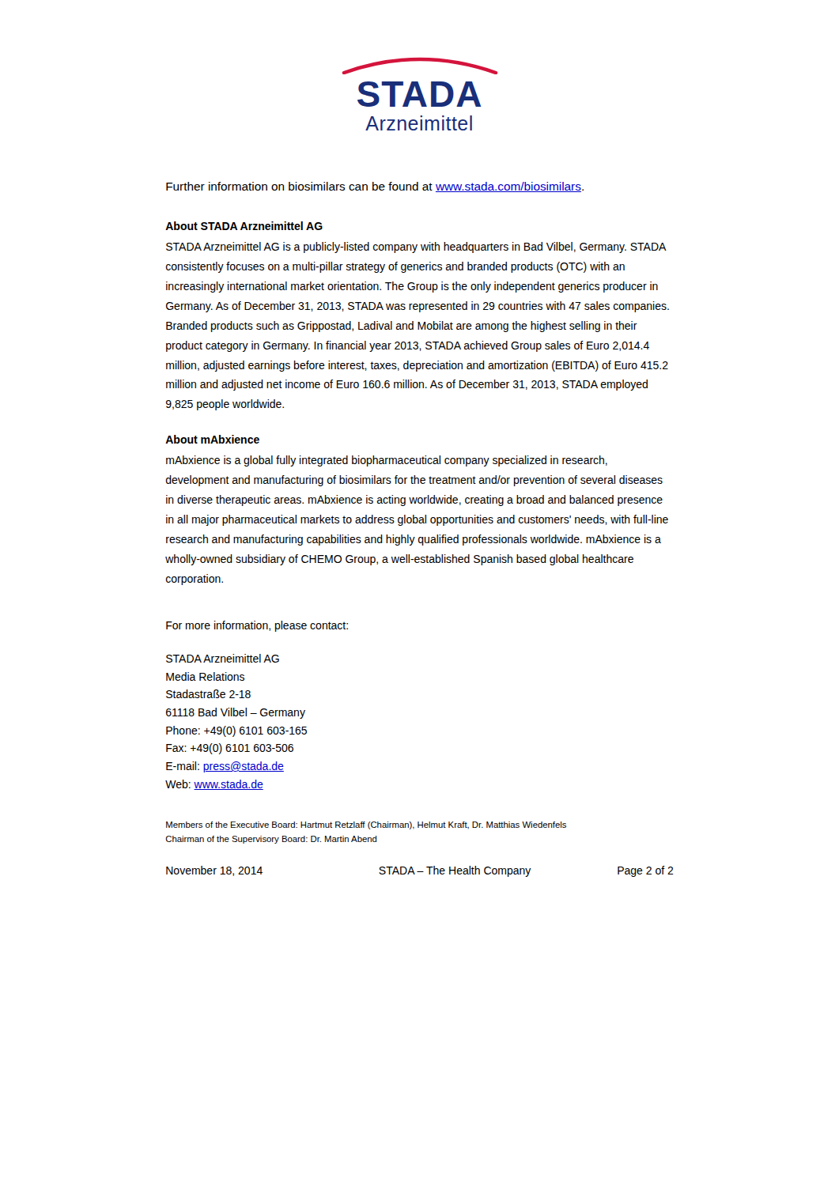STADA
Arzneimittel
Further information on biosimilars can be found at www.stada.com/biosimilars.
About STADA Arzneimittel AG
STADA Arzneimittel AG is a publicly-listed company with headquarters in Bad Vilbel, Germany. STADA consistently focuses on a multi-pillar strategy of generics and branded products (OTC) with an increasingly international market orientation. The Group is the only independent generics producer in Germany. As of December 31, 2013, STADA was represented in 29 countries with 47 sales companies. Branded products such as Grippostad, Ladival and Mobilat are among the highest selling in their product category in Germany. In financial year 2013, STADA achieved Group sales of Euro 2,014.4 million, adjusted earnings before interest, taxes, depreciation and amortization (EBITDA) of Euro 415.2 million and adjusted net income of Euro 160.6 million. As of December 31, 2013, STADA employed 9,825 people worldwide.
About mAbxience
mAbxience is a global fully integrated biopharmaceutical company specialized in research, development and manufacturing of biosimilars for the treatment and/or prevention of several diseases in diverse therapeutic areas. mAbxience is acting worldwide, creating a broad and balanced presence in all major pharmaceutical markets to address global opportunities and customers' needs, with full-line research and manufacturing capabilities and highly qualified professionals worldwide. mAbxience is a wholly-owned subsidiary of CHEMO Group, a well-established Spanish based global healthcare corporation.
For more information, please contact:
STADA Arzneimittel AG
Media Relations
Stadastraße 2-18
61118 Bad Vilbel – Germany
Phone: +49(0) 6101 603-165
Fax: +49(0) 6101 603-506
E-mail: press@stada.de
Web: www.stada.de
Members of the Executive Board: Hartmut Retzlaff (Chairman), Helmut Kraft, Dr. Matthias Wiedenfels
Chairman of the Supervisory Board: Dr. Martin Abend
November 18, 2014
STADA – The Health Company
Page 2 of 2